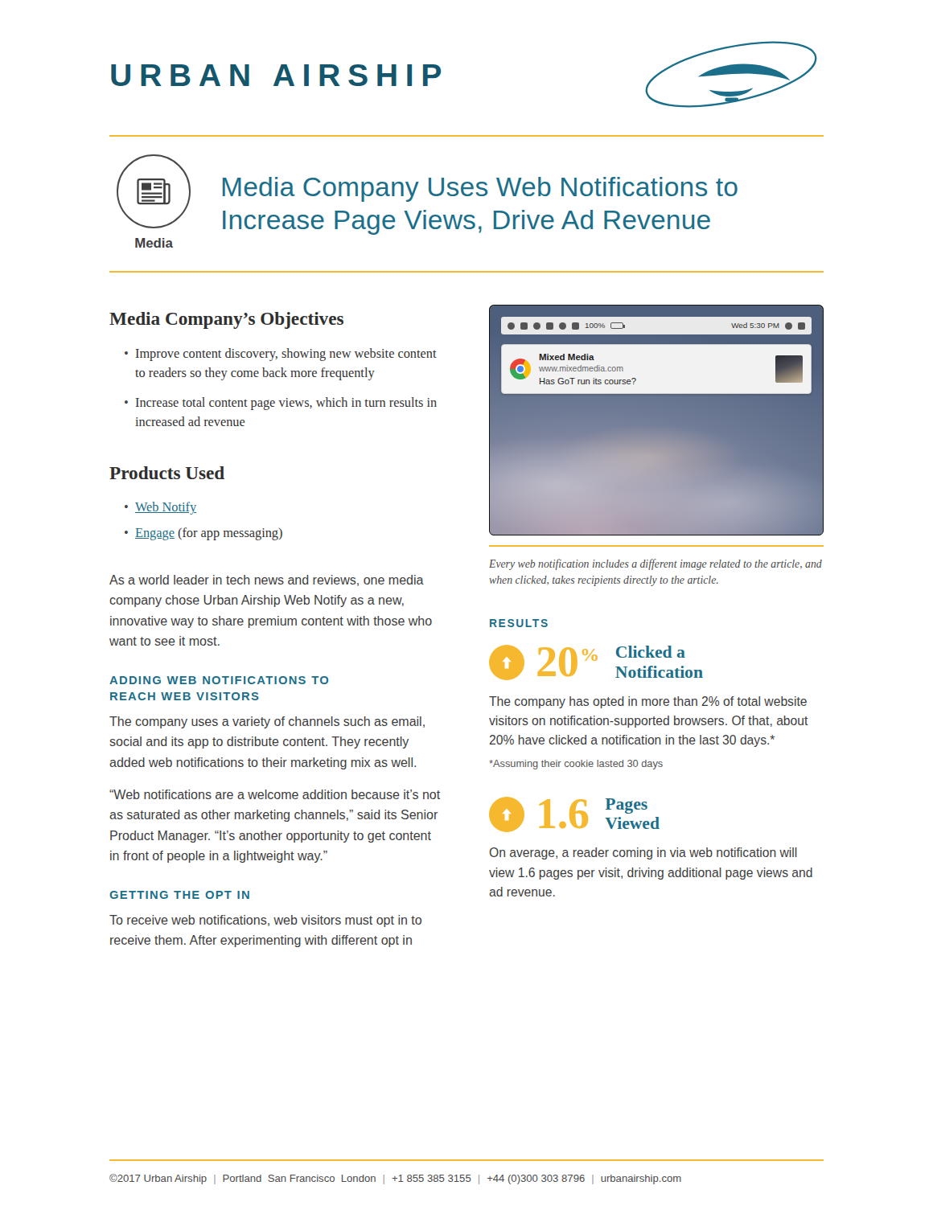Urban Airship
Media
Media Company Uses Web Notifications to Increase Page Views, Drive Ad Revenue
Media Company’s Objectives
Improve content discovery, showing new website content to readers so they come back more frequently
Increase total content page views, which in turn results in increased ad revenue
Products Used
Web Notify
Engage (for app messaging)
As a world leader in tech news and reviews, one media company chose Urban Airship Web Notify as a new, innovative way to share premium content with those who want to see it most.
Adding Web Notifications to
Reach Web Visitors
The company uses a variety of channels such as email, social and its app to distribute content. They recently added web notifications to their marketing mix as well.
“Web notifications are a welcome addition because it’s not as saturated as other marketing channels,” said its Senior Product Manager. “It’s another opportunity to get content in front of people in a lightweight way.”
Getting the Opt In
To receive web notifications, web visitors must opt in to receive them. After experimenting with different opt in
100%
Wed 5:30 PM
Mixed Media
www.mixedmedia.com
Has GoT run its course?
Every web notification includes a different image related to the article, and when clicked, takes recipients directly to the article.
Results
20%
Clicked a
Notification
The company has opted in more than 2% of total website visitors on notification-supported browsers. Of that, about 20% have clicked a notification in the last 30 days.*
*Assuming their cookie lasted 30 days
1.6
Pages
Viewed
On average, a reader coming in via web notification will view 1.6 pages per visit, driving additional page views and ad revenue.
©2017 Urban Airship|Portland San Francisco London|+1 855 385 3155|+44 (0)300 303 8796|urbanairship.com